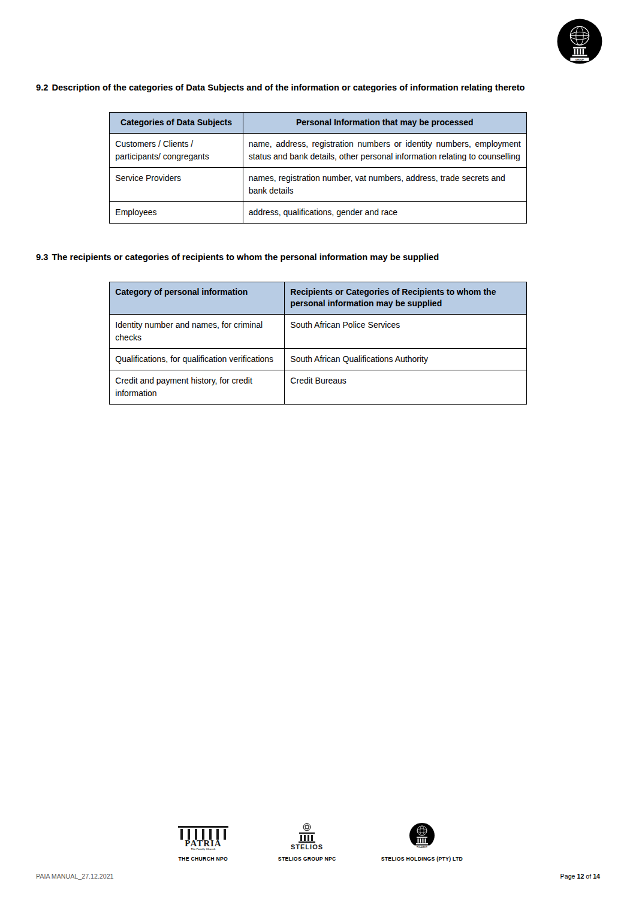GROUP
9.2 Description of the categories of Data Subjects and of the information or categories of information relating thereto
| Categories of Data Subjects | Personal Information that may be processed |
| --- | --- |
| Customers / Clients / participants/ congregants | name, address, registration numbers or identity numbers, employment status and bank details, other personal information relating to counselling |
| Service Providers | names, registration number, vat numbers, address, trade secrets and bank details |
| Employees | address, qualifications, gender and race |
9.3 The recipients or categories of recipients to whom the personal information may be supplied
| Category of personal information | Recipients or Categories of Recipients to whom the personal information may be supplied |
| --- | --- |
| Identity number and names, for criminal checks | South African Police Services |
| Qualifications, for qualification verifications | South African Qualifications Authority |
| Credit and payment history, for credit information | Credit Bureaus |
PATRIA The Family Church
THE CHURCH NPO
STELIOS
STELIOS GROUP NPC
HOLDINGS
STELIOS HOLDINGS (PTY) LTD
PAIA MANUAL_27.12.2021 Page 12 of 14